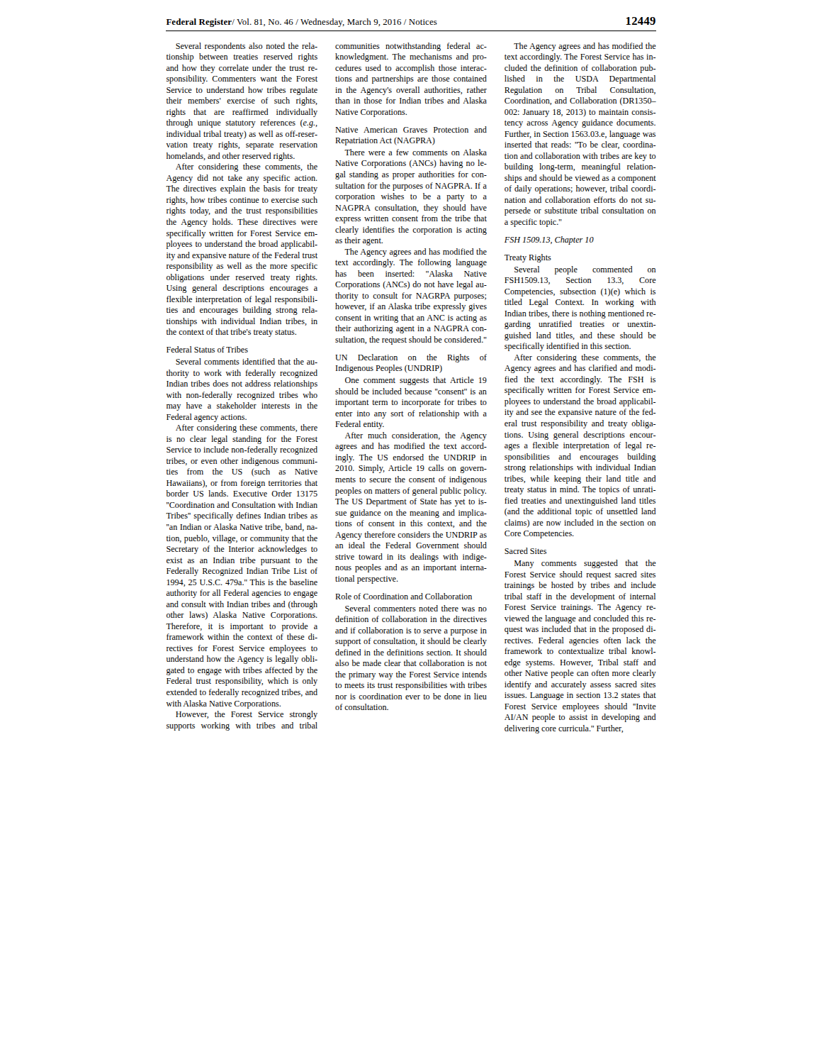Federal Register/ Vol. 81, No. 46 / Wednesday, March 9, 2016 / Notices
12449
Several respondents also noted the relationship between treaties reserved rights and how they correlate under the trust responsibility. Commenters want the Forest Service to understand how tribes regulate their members' exercise of such rights, rights that are reaffirmed individually through unique statutory references (e.g., individual tribal treaty) as well as off-reservation treaty rights, separate reservation homelands, and other reserved rights.
After considering these comments, the Agency did not take any specific action. The directives explain the basis for treaty rights, how tribes continue to exercise such rights today, and the trust responsibilities the Agency holds. These directives were specifically written for Forest Service employees to understand the broad applicability and expansive nature of the Federal trust responsibility as well as the more specific obligations under reserved treaty rights. Using general descriptions encourages a flexible interpretation of legal responsibilities and encourages building strong relationships with individual Indian tribes, in the context of that tribe's treaty status.
Federal Status of Tribes
Several comments identified that the authority to work with federally recognized Indian tribes does not address relationships with non-federally recognized tribes who may have a stakeholder interests in the Federal agency actions.
After considering these comments, there is no clear legal standing for the Forest Service to include non-federally recognized tribes, or even other indigenous communities from the US (such as Native Hawaiians), or from foreign territories that border US lands. Executive Order 13175 ''Coordination and Consultation with Indian Tribes'' specifically defines Indian tribes as ''an Indian or Alaska Native tribe, band, nation, pueblo, village, or community that the Secretary of the Interior acknowledges to exist as an Indian tribe pursuant to the Federally Recognized Indian Tribe List of 1994, 25 U.S.C. 479a.'' This is the baseline authority for all Federal agencies to engage and consult with Indian tribes and (through other laws) Alaska Native Corporations. Therefore, it is important to provide a framework within the context of these directives for Forest Service employees to understand how the Agency is legally obligated to engage with tribes affected by the Federal trust responsibility, which is only extended to federally recognized tribes, and with Alaska Native Corporations.
However, the Forest Service strongly supports working with tribes and tribal communities notwithstanding federal acknowledgment. The mechanisms and procedures used to accomplish those interactions and partnerships are those contained in the Agency's overall authorities, rather than in those for Indian tribes and Alaska Native Corporations.
Native American Graves Protection and Repatriation Act (NAGPRA)
There were a few comments on Alaska Native Corporations (ANCs) having no legal standing as proper authorities for consultation for the purposes of NAGPRA. If a corporation wishes to be a party to a NAGPRA consultation, they should have express written consent from the tribe that clearly identifies the corporation is acting as their agent.
The Agency agrees and has modified the text accordingly. The following language has been inserted: ''Alaska Native Corporations (ANCs) do not have legal authority to consult for NAGRPA purposes; however, if an Alaska tribe expressly gives consent in writing that an ANC is acting as their authorizing agent in a NAGPRA consultation, the request should be considered.''
UN Declaration on the Rights of Indigenous Peoples (UNDRIP)
One comment suggests that Article 19 should be included because ''consent'' is an important term to incorporate for tribes to enter into any sort of relationship with a Federal entity.
After much consideration, the Agency agrees and has modified the text accordingly. The US endorsed the UNDRIP in 2010. Simply, Article 19 calls on governments to secure the consent of indigenous peoples on matters of general public policy. The US Department of State has yet to issue guidance on the meaning and implications of consent in this context, and the Agency therefore considers the UNDRIP as an ideal the Federal Government should strive toward in its dealings with indigenous peoples and as an important international perspective.
Role of Coordination and Collaboration
Several commenters noted there was no definition of collaboration in the directives and if collaboration is to serve a purpose in support of consultation, it should be clearly defined in the definitions section. It should also be made clear that collaboration is not the primary way the Forest Service intends to meets its trust responsibilities with tribes nor is coordination ever to be done in lieu of consultation.
The Agency agrees and has modified the text accordingly. The Forest Service has included the definition of collaboration published in the USDA Departmental Regulation on Tribal Consultation, Coordination, and Collaboration (DR1350–002: January 18, 2013) to maintain consistency across Agency guidance documents. Further, in Section 1563.03.e, language was inserted that reads: ''To be clear, coordination and collaboration with tribes are key to building long-term, meaningful relationships and should be viewed as a component of daily operations; however, tribal coordination and collaboration efforts do not supersede or substitute tribal consultation on a specific topic.''
FSH 1509.13, Chapter 10
Treaty Rights
Several people commented on FSH1509.13, Section 13.3, Core Competencies, subsection (1)(e) which is titled Legal Context. In working with Indian tribes, there is nothing mentioned regarding unratified treaties or unextinguished land titles, and these should be specifically identified in this section.
After considering these comments, the Agency agrees and has clarified and modified the text accordingly. The FSH is specifically written for Forest Service employees to understand the broad applicability and see the expansive nature of the federal trust responsibility and treaty obligations. Using general descriptions encourages a flexible interpretation of legal responsibilities and encourages building strong relationships with individual Indian tribes, while keeping their land title and treaty status in mind. The topics of unratified treaties and unextinguished land titles (and the additional topic of unsettled land claims) are now included in the section on Core Competencies.
Sacred Sites
Many comments suggested that the Forest Service should request sacred sites trainings be hosted by tribes and include tribal staff in the development of internal Forest Service trainings. The Agency reviewed the language and concluded this request was included that in the proposed directives. Federal agencies often lack the framework to contextualize tribal knowledge systems. However, Tribal staff and other Native people can often more clearly identify and accurately assess sacred sites issues. Language in section 13.2 states that Forest Service employees should ''Invite AI/AN people to assist in developing and delivering core curricula.'' Further,